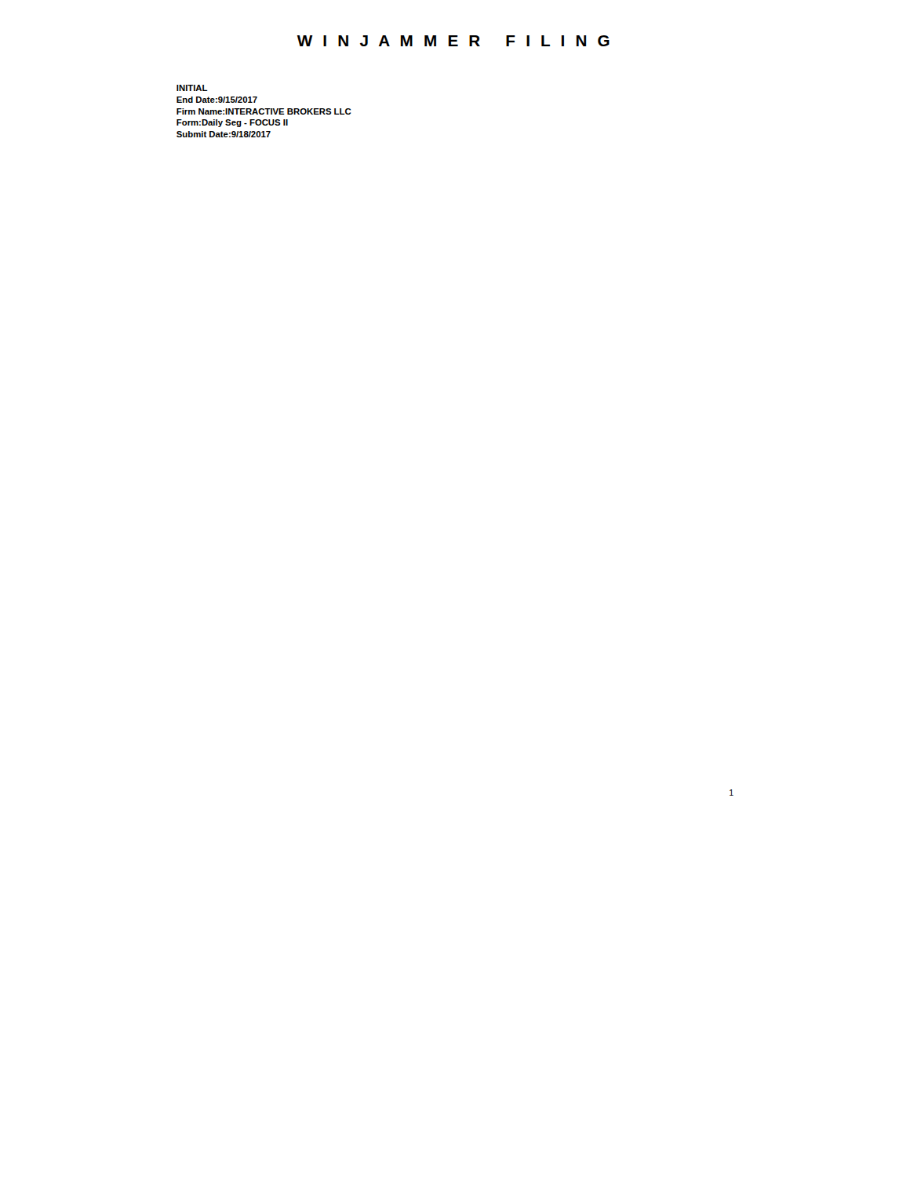W I N J A M M E R F I L I N G
INITIAL
End Date:9/15/2017
Firm Name:INTERACTIVE BROKERS LLC
Form:Daily Seg - FOCUS II
Submit Date:9/18/2017
1